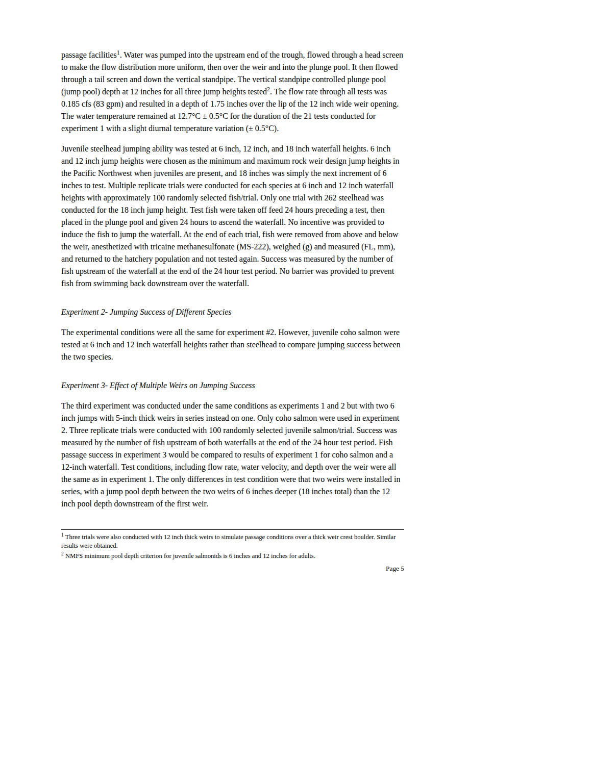passage facilities1. Water was pumped into the upstream end of the trough, flowed through a head screen to make the flow distribution more uniform, then over the weir and into the plunge pool. It then flowed through a tail screen and down the vertical standpipe. The vertical standpipe controlled plunge pool (jump pool) depth at 12 inches for all three jump heights tested2. The flow rate through all tests was 0.185 cfs (83 gpm) and resulted in a depth of 1.75 inches over the lip of the 12 inch wide weir opening. The water temperature remained at 12.7°C ± 0.5°C for the duration of the 21 tests conducted for experiment 1 with a slight diurnal temperature variation (± 0.5°C).
Juvenile steelhead jumping ability was tested at 6 inch, 12 inch, and 18 inch waterfall heights. 6 inch and 12 inch jump heights were chosen as the minimum and maximum rock weir design jump heights in the Pacific Northwest when juveniles are present, and 18 inches was simply the next increment of 6 inches to test. Multiple replicate trials were conducted for each species at 6 inch and 12 inch waterfall heights with approximately 100 randomly selected fish/trial. Only one trial with 262 steelhead was conducted for the 18 inch jump height. Test fish were taken off feed 24 hours preceding a test, then placed in the plunge pool and given 24 hours to ascend the waterfall. No incentive was provided to induce the fish to jump the waterfall. At the end of each trial, fish were removed from above and below the weir, anesthetized with tricaine methanesulfonate (MS-222), weighed (g) and measured (FL, mm), and returned to the hatchery population and not tested again. Success was measured by the number of fish upstream of the waterfall at the end of the 24 hour test period. No barrier was provided to prevent fish from swimming back downstream over the waterfall.
Experiment 2- Jumping Success of Different Species
The experimental conditions were all the same for experiment #2. However, juvenile coho salmon were tested at 6 inch and 12 inch waterfall heights rather than steelhead to compare jumping success between the two species.
Experiment 3- Effect of Multiple Weirs on Jumping Success
The third experiment was conducted under the same conditions as experiments 1 and 2 but with two 6 inch jumps with 5-inch thick weirs in series instead on one. Only coho salmon were used in experiment 2. Three replicate trials were conducted with 100 randomly selected juvenile salmon/trial. Success was measured by the number of fish upstream of both waterfalls at the end of the 24 hour test period. Fish passage success in experiment 3 would be compared to results of experiment 1 for coho salmon and a 12-inch waterfall. Test conditions, including flow rate, water velocity, and depth over the weir were all the same as in experiment 1. The only differences in test condition were that two weirs were installed in series, with a jump pool depth between the two weirs of 6 inches deeper (18 inches total) than the 12 inch pool depth downstream of the first weir.
1 Three trials were also conducted with 12 inch thick weirs to simulate passage conditions over a thick weir crest boulder. Similar results were obtained.
2 NMFS minimum pool depth criterion for juvenile salmonids is 6 inches and 12 inches for adults.
Page 5